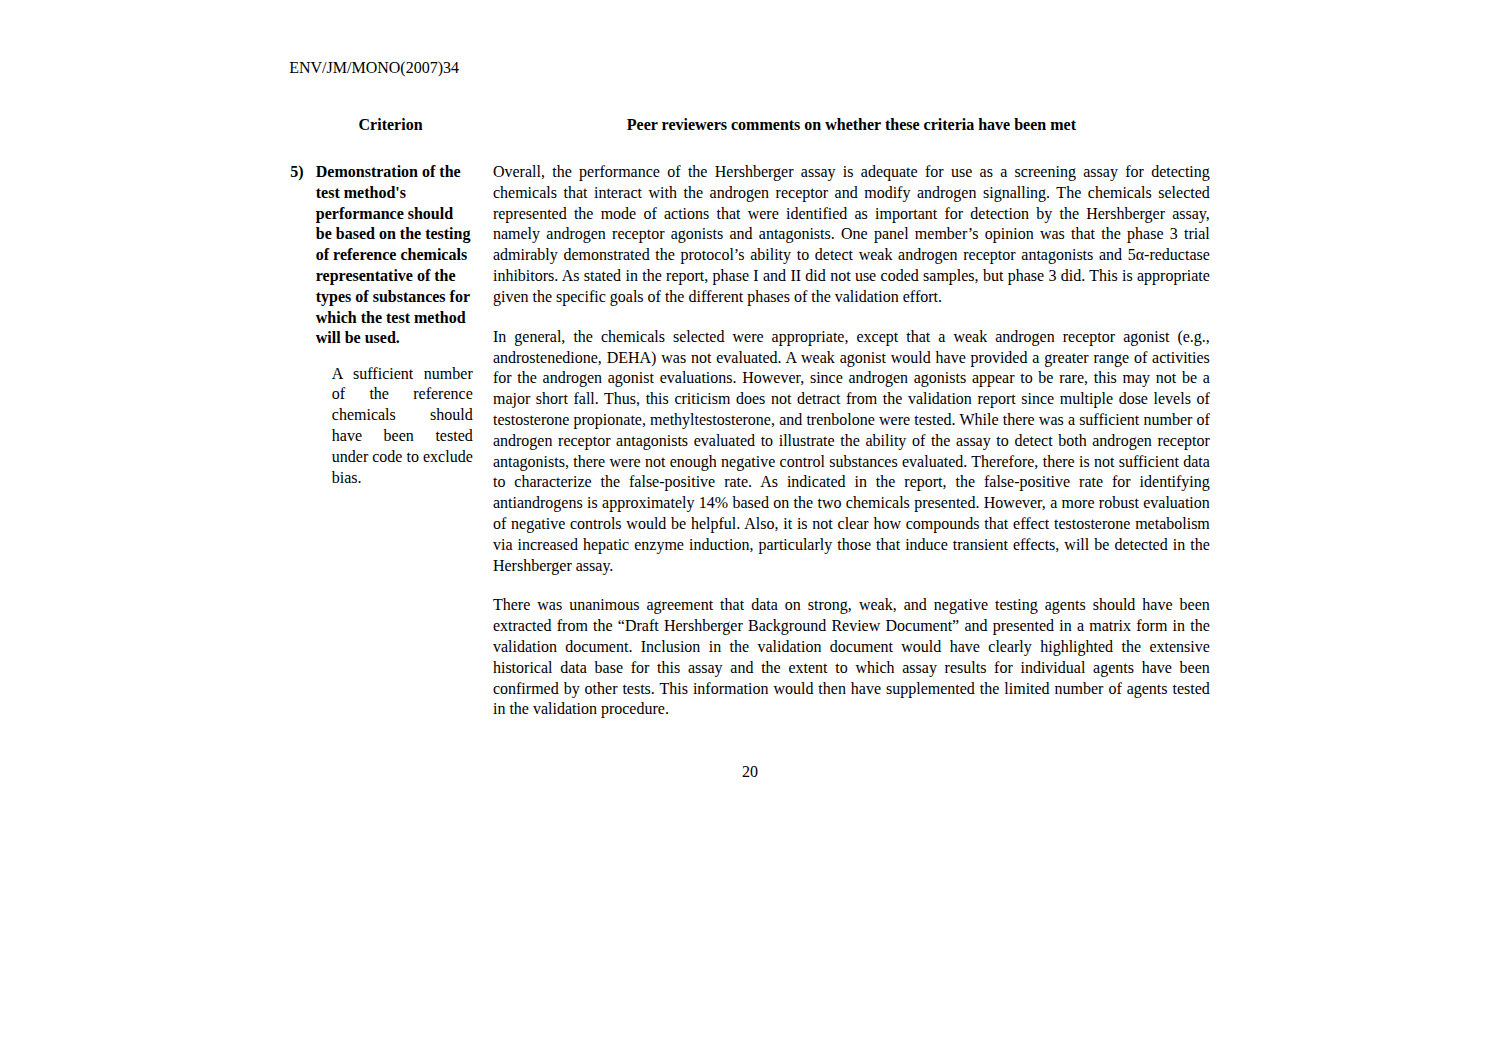ENV/JM/MONO(2007)34
| Criterion | Peer reviewers comments on whether these criteria have been met |
| --- | --- |
| 5) Demonstration of the test method's performance should be based on the testing of reference chemicals representative of the types of substances for which the test method will be used. A sufficient number of the reference chemicals should have been tested under code to exclude bias. | Overall, the performance of the Hershberger assay is adequate for use as a screening assay for detecting chemicals that interact with the androgen receptor and modify androgen signalling. The chemicals selected represented the mode of actions that were identified as important for detection by the Hershberger assay, namely androgen receptor agonists and antagonists. One panel member’s opinion was that the phase 3 trial admirably demonstrated the protocol’s ability to detect weak androgen receptor antagonists and 5α-reductase inhibitors. As stated in the report, phase I and II did not use coded samples, but phase 3 did. This is appropriate given the specific goals of the different phases of the validation effort. In general, the chemicals selected were appropriate, except that a weak androgen receptor agonist (e.g., androstenedione, DEHA) was not evaluated. A weak agonist would have provided a greater range of activities for the androgen agonist evaluations. However, since androgen agonists appear to be rare, this may not be a major short fall. Thus, this criticism does not detract from the validation report since multiple dose levels of testosterone propionate, methyltestosterone, and trenbolone were tested. While there was a sufficient number of androgen receptor antagonists evaluated to illustrate the ability of the assay to detect both androgen receptor antagonists, there were not enough negative control substances evaluated. Therefore, there is not sufficient data to characterize the false-positive rate. As indicated in the report, the false-positive rate for identifying antiandrogens is approximately 14% based on the two chemicals presented. However, a more robust evaluation of negative controls would be helpful. Also, it is not clear how compounds that effect testosterone metabolism via increased hepatic enzyme induction, particularly those that induce transient effects, will be detected in the Hershberger assay. There was unanimous agreement that data on strong, weak, and negative testing agents should have been extracted from the “Draft Hershberger Background Review Document” and presented in a matrix form in the validation document. Inclusion in the validation document would have clearly highlighted the extensive historical data base for this assay and the extent to which assay results for individual agents have been confirmed by other tests. This information would then have supplemented the limited number of agents tested in the validation procedure. |
20